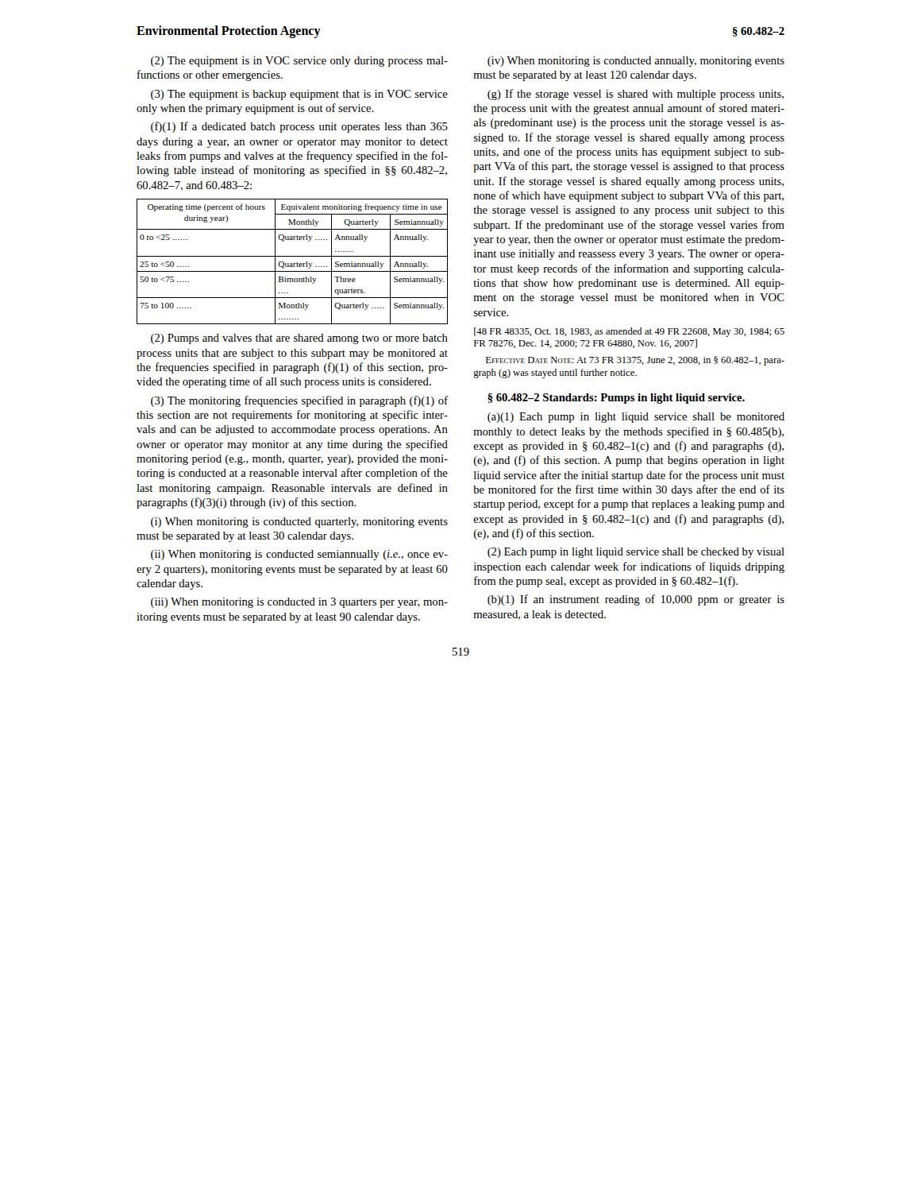Environmental Protection Agency § 60.482–2
(2) The equipment is in VOC service only during process malfunctions or other emergencies.
(3) The equipment is backup equipment that is in VOC service only when the primary equipment is out of service.
(f)(1) If a dedicated batch process unit operates less than 365 days during a year, an owner or operator may monitor to detect leaks from pumps and valves at the frequency specified in the following table instead of monitoring as specified in §§ 60.482–2, 60.482–7, and 60.483–2:
| Operating time (percent of hours during year) | Equivalent monitoring frequency time in use |
| --- | --- |
| Monthly | Quarterly | Semiannually |
| 0 to <25 ...... | Quarterly ..... | Annually ....... | Annually. |
| 25 to <50 ..... | Quarterly ..... | Semiannually | Annually. |
| 50 to <75 ..... | Bimonthly .... | Three quarters. | Semiannually. |
| 75 to 100 ...... | Monthly ........ | Quarterly ..... | Semiannually. |
(2) Pumps and valves that are shared among two or more batch process units that are subject to this subpart may be monitored at the frequencies specified in paragraph (f)(1) of this section, provided the operating time of all such process units is considered.
(3) The monitoring frequencies specified in paragraph (f)(1) of this section are not requirements for monitoring at specific intervals and can be adjusted to accommodate process operations. An owner or operator may monitor at any time during the specified monitoring period (e.g., month, quarter, year), provided the monitoring is conducted at a reasonable interval after completion of the last monitoring campaign. Reasonable intervals are defined in paragraphs (f)(3)(i) through (iv) of this section.
(i) When monitoring is conducted quarterly, monitoring events must be separated by at least 30 calendar days.
(ii) When monitoring is conducted semiannually (i.e., once every 2 quarters), monitoring events must be separated by at least 60 calendar days.
(iii) When monitoring is conducted in 3 quarters per year, monitoring events must be separated by at least 90 calendar days.
(iv) When monitoring is conducted annually, monitoring events must be separated by at least 120 calendar days.
(g) If the storage vessel is shared with multiple process units, the process unit with the greatest annual amount of stored materials (predominant use) is the process unit the storage vessel is assigned to. If the storage vessel is shared equally among process units, and one of the process units has equipment subject to subpart VVa of this part, the storage vessel is assigned to that process unit. If the storage vessel is shared equally among process units, none of which have equipment subject to subpart VVa of this part, the storage vessel is assigned to any process unit subject to this subpart. If the predominant use of the storage vessel varies from year to year, then the owner or operator must estimate the predominant use initially and reassess every 3 years. The owner or operator must keep records of the information and supporting calculations that show how predominant use is determined. All equipment on the storage vessel must be monitored when in VOC service.
[48 FR 48335, Oct. 18, 1983, as amended at 49 FR 22608, May 30, 1984; 65 FR 78276, Dec. 14, 2000; 72 FR 64880, Nov. 16, 2007]
Effective Date Note: At 73 FR 31375, June 2, 2008, in § 60.482–1, paragraph (g) was stayed until further notice.
§ 60.482–2 Standards: Pumps in light liquid service.
(a)(1) Each pump in light liquid service shall be monitored monthly to detect leaks by the methods specified in § 60.485(b), except as provided in § 60.482–1(c) and (f) and paragraphs (d), (e), and (f) of this section. A pump that begins operation in light liquid service after the initial startup date for the process unit must be monitored for the first time within 30 days after the end of its startup period, except for a pump that replaces a leaking pump and except as provided in § 60.482–1(c) and (f) and paragraphs (d), (e), and (f) of this section.
(2) Each pump in light liquid service shall be checked by visual inspection each calendar week for indications of liquids dripping from the pump seal, except as provided in § 60.482–1(f).
(b)(1) If an instrument reading of 10,000 ppm or greater is measured, a leak is detected.
519